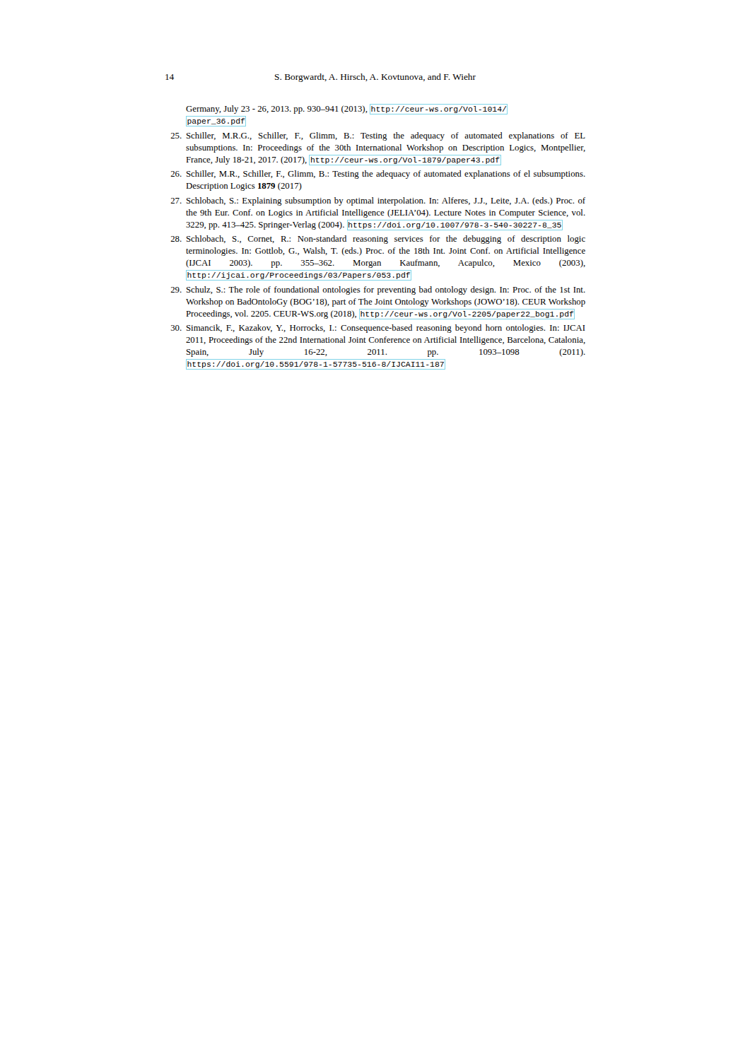14 S. Borgwardt, A. Hirsch, A. Kovtunova, and F. Wiehr
Germany, July 23 - 26, 2013. pp. 930–941 (2013), http://ceur-ws.org/Vol-1014/
paper_36.pdf
25. Schiller, M.R.G., Schiller, F., Glimm, B.: Testing the adequacy of automated explanations of EL subsumptions. In: Proceedings of the 30th International Workshop on Description Logics, Montpellier, France, July 18-21, 2017. (2017), http://ceur-ws.org/Vol-1879/paper43.pdf
26. Schiller, M.R., Schiller, F., Glimm, B.: Testing the adequacy of automated explanations of el subsumptions. Description Logics 1879 (2017)
27. Schlobach, S.: Explaining subsumption by optimal interpolation. In: Alferes, J.J., Leite, J.A. (eds.) Proc. of the 9th Eur. Conf. on Logics in Artificial Intelligence (JELIA’04). Lecture Notes in Computer Science, vol. 3229, pp. 413–425. Springer-Verlag (2004). https://doi.org/10.1007/978-3-540-30227-8_35
28. Schlobach, S., Cornet, R.: Non-standard reasoning services for the debugging of description logic terminologies. In: Gottlob, G., Walsh, T. (eds.) Proc. of the 18th Int. Joint Conf. on Artificial Intelligence (IJCAI 2003). pp. 355–362. Morgan Kaufmann, Acapulco, Mexico (2003), http://ijcai.org/Proceedings/03/Papers/053.pdf
29. Schulz, S.: The role of foundational ontologies for preventing bad ontology design. In: Proc. of the 1st Int. Workshop on BadOntoloGy (BOG’18), part of The Joint Ontology Workshops (JOWO’18). CEUR Workshop Proceedings, vol. 2205. CEUR-WS.org (2018), http://ceur-ws.org/Vol-2205/paper22_bog1.pdf
30. Simancik, F., Kazakov, Y., Horrocks, I.: Consequence-based reasoning beyond horn ontologies. In: IJCAI 2011, Proceedings of the 22nd International Joint Conference on Artificial Intelligence, Barcelona, Catalonia, Spain, July 16-22, 2011. pp. 1093–1098 (2011). https://doi.org/10.5591/978-1-57735-516-8/IJCAI11-187